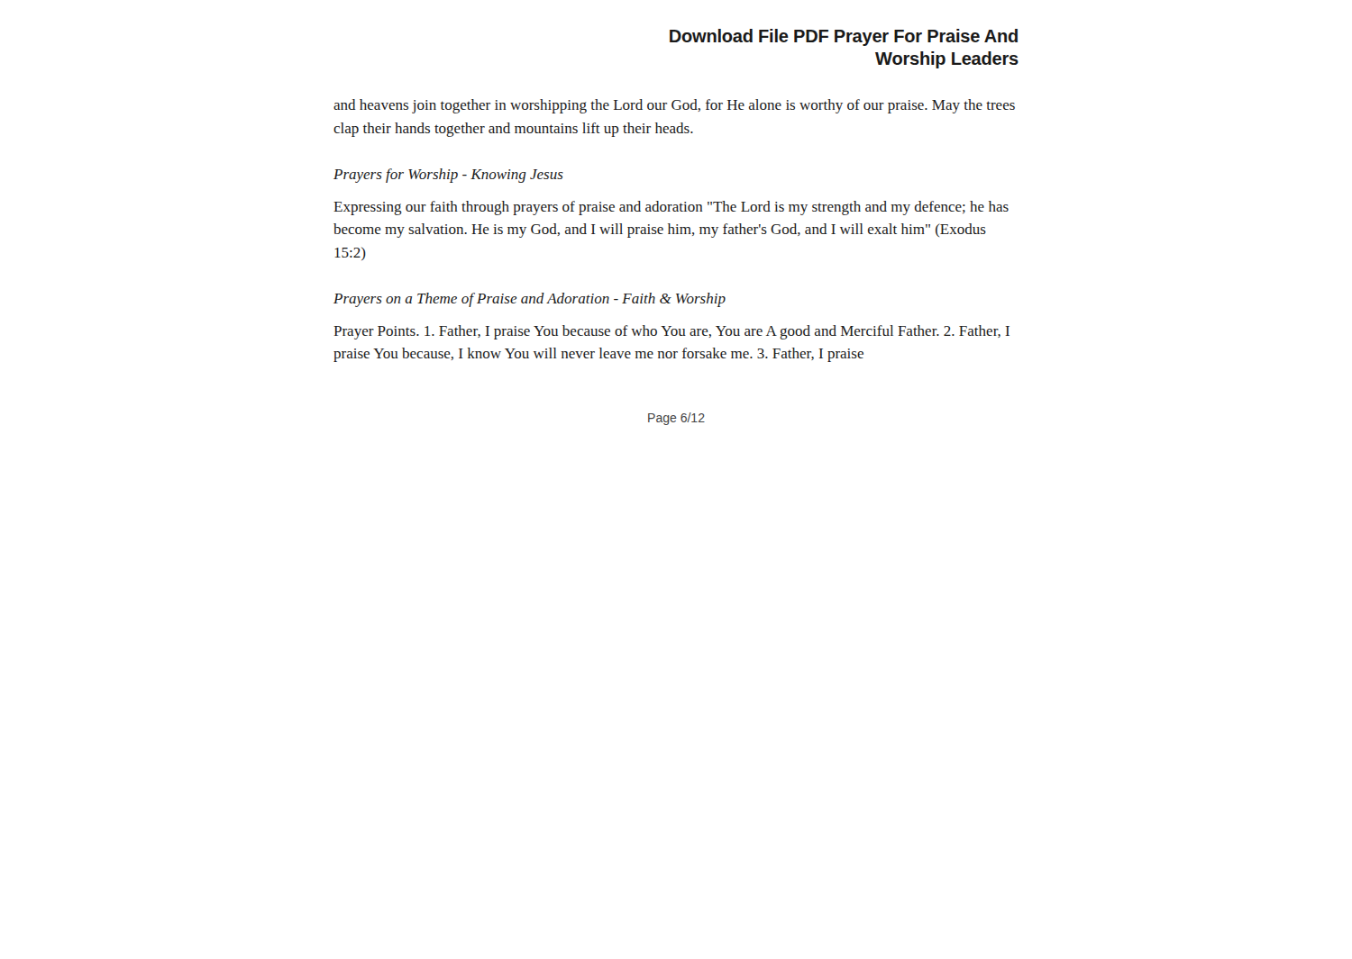Download File PDF Prayer For Praise And Worship Leaders
and heavens join together in worshipping the Lord our God, for He alone is worthy of our praise. May the trees clap their hands together and mountains lift up their heads.
Prayers for Worship - Knowing Jesus
Expressing our faith through prayers of praise and adoration "The Lord is my strength and my defence; he has become my salvation. He is my God, and I will praise him, my father's God, and I will exalt him" (Exodus 15:2)
Prayers on a Theme of Praise and Adoration - Faith & Worship
Prayer Points. 1. Father, I praise You because of who You are, You are A good and Merciful Father. 2. Father, I praise You because, I know You will never leave me nor forsake me. 3. Father, I praise
Page 6/12